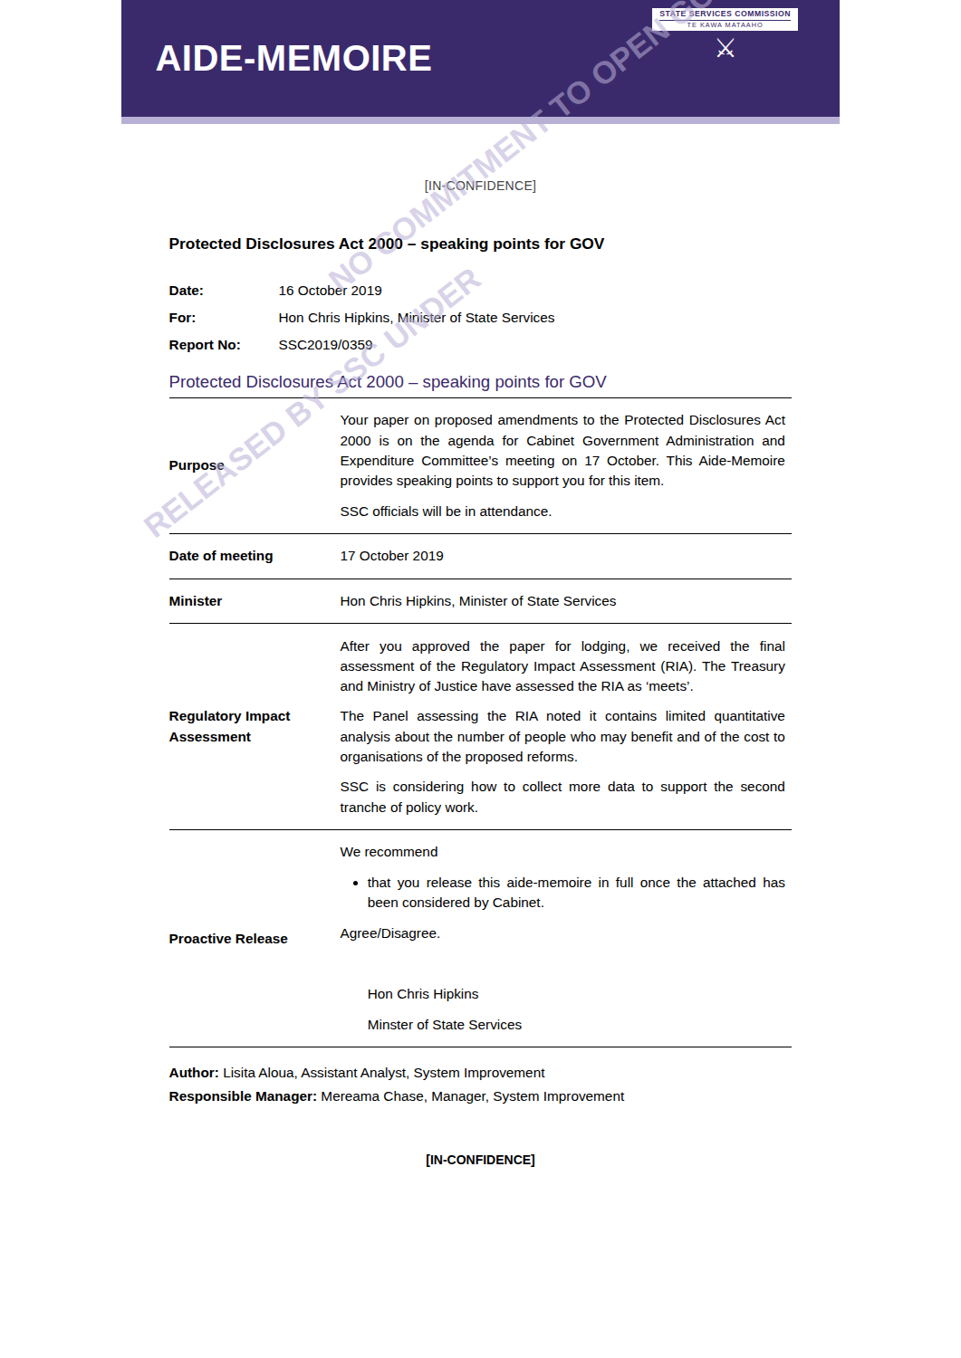AIDE-MEMOIRE
STATE SERVICES COMMISSIONTE KAWA MATAAHO
⚔
NO COMMITMENT TO OPEN GOVERNMENT
RELEASED BY SSC UNDER
[IN-CONFIDENCE]
Protected Disclosures Act 2000 – speaking points for GOV
| Date: | 16 October 2019 |
| For: | Hon Chris Hipkins, Minister of State Services |
| Report No: | SSC2019/0359 |
Protected Disclosures Act 2000 – speaking points for GOV
| Purpose | Your paper on proposed amendments to the Protected Disclosures Act 2000 is on the agenda for Cabinet Government Administration and Expenditure Committee’s meeting on 17 October. This Aide-Memoire provides speaking points to support you for this item. SSC officials will be in attendance. |
| Date of meeting | 17 October 2019 |
| Minister | Hon Chris Hipkins, Minister of State Services |
| Regulatory Impact Assessment | After you approved the paper for lodging, we received the final assessment of the Regulatory Impact Assessment (RIA). The Treasury and Ministry of Justice have assessed the RIA as ‘meets’. The Panel assessing the RIA noted it contains limited quantitative analysis about the number of people who may benefit and of the cost to organisations of the proposed reforms. SSC is considering how to collect more data to support the second tranche of policy work. |
| Proactive Release | We recommend that you release this aide-memoire in full once the attached has been considered by Cabinet. Agree/Disagree. Hon Chris Hipkins Minster of State Services |
Author: Lisita Aloua, Assistant Analyst, System Improvement
Responsible Manager: Mereama Chase, Manager, System Improvement
[IN-CONFIDENCE]